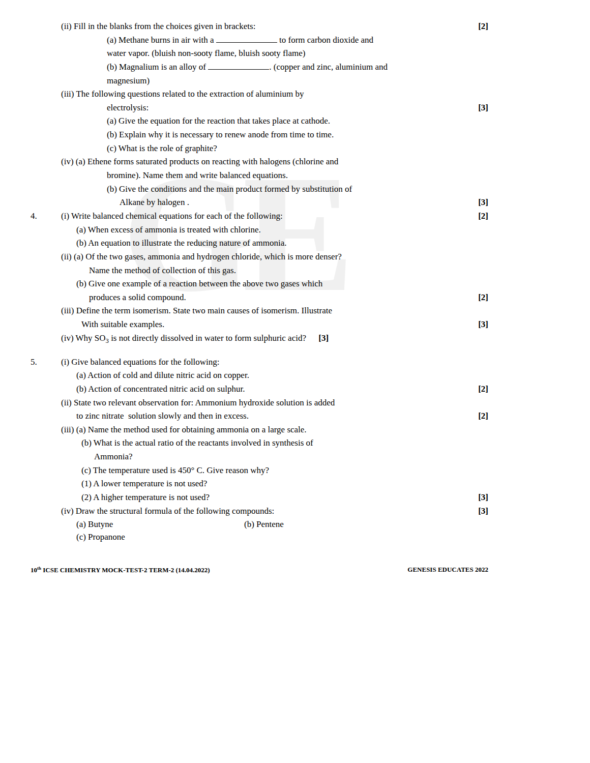GE
[2](ii) Fill in the blanks from the choices given in brackets:
(a) Methane burns in air with a to form carbon dioxide and
water vapor. (bluish non-sooty flame, bluish sooty flame)
(b) Magnalium is an alloy of . (copper and zinc, aluminium and
magnesium)
(iii) The following questions related to the extraction of aluminium by
[3] electrolysis:
(a) Give the equation for the reaction that takes place at cathode.
(b) Explain why it is necessary to renew anode from time to time.
(c) What is the role of graphite?
(iv) (a) Ethene forms saturated products on reacting with halogens (chlorine and
bromine). Name them and write balanced equations.
(b) Give the conditions and the main product formed by substitution of
[3] Alkane by halogen .
4.
[2](i) Write balanced chemical equations for each of the following:
(a) When excess of ammonia is treated with chlorine.
(b) An equation to illustrate the reducing nature of ammonia.
(ii) (a) Of the two gases, ammonia and hydrogen chloride, which is more denser?
Name the method of collection of this gas.
(b) Give one example of a reaction between the above two gases which
[2] produces a solid compound.
(iii) Define the term isomerism. State two main causes of isomerism. Illustrate
[3] With suitable examples.
(iv) Why SO3 is not directly dissolved in water to form sulphuric acid? [3]
5.
(i) Give balanced equations for the following:
(a) Action of cold and dilute nitric acid on copper.
[2](b) Action of concentrated nitric acid on sulphur.
(ii) State two relevant observation for: Ammonium hydroxide solution is added
[2] to zinc nitrate solution slowly and then in excess.
(iii) (a) Name the method used for obtaining ammonia on a large scale.
(b) What is the actual ratio of the reactants involved in synthesis of
Ammonia?
(c) The temperature used is 450° C. Give reason why?
(1) A lower temperature is not used?
[3](2) A higher temperature is not used?
[3](iv) Draw the structural formula of the following compounds:
(a) Butyne
(b) Pentene
(c) Propanone
10th ICSE CHEMISTRY MOCK-TEST-2 TERM-2 (14.04.2022)
GENESIS EDUCATES 2022